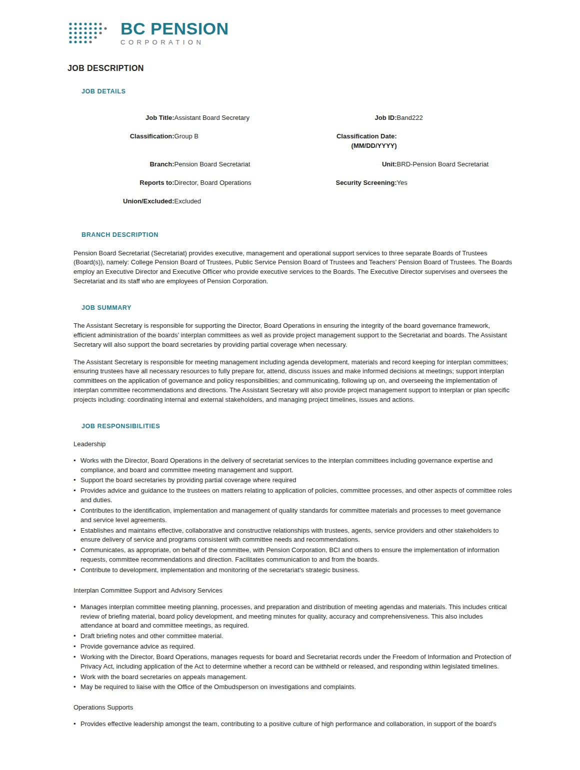BC PENSION
CORPORATION
JOB DESCRIPTION
JOB DETAILS
| Job Title: | Assistant Board Secretary | Job ID: | Band222 |
| Classification: | Group B | Classification Date: (MM/DD/YYYY) | |
| Branch: | Pension Board Secretariat | Unit: | BRD-Pension Board Secretariat |
| Reports to: | Director, Board Operations | Security Screening: | Yes |
| Union/Excluded: | Excluded | | |
BRANCH DESCRIPTION
Pension Board Secretariat (Secretariat) provides executive, management and operational support services to three separate Boards of Trustees (Board(s)), namely: College Pension Board of Trustees, Public Service Pension Board of Trustees and Teachers’ Pension Board of Trustees. The Boards employ an Executive Director and Executive Officer who provide executive services to the Boards. The Executive Director supervises and oversees the Secretariat and its staff who are employees of Pension Corporation.
JOB SUMMARY
The Assistant Secretary is responsible for supporting the Director, Board Operations in ensuring the integrity of the board governance framework, efficient administration of the boards’ interplan committees as well as provide project management support to the Secretariat and boards. The Assistant Secretary will also support the board secretaries by providing partial coverage when necessary.
The Assistant Secretary is responsible for meeting management including agenda development, materials and record keeping for interplan committees; ensuring trustees have all necessary resources to fully prepare for, attend, discuss issues and make informed decisions at meetings; support interplan committees on the application of governance and policy responsibilities; and communicating, following up on, and overseeing the implementation of interplan committee recommendations and directions. The Assistant Secretary will also provide project management support to interplan or plan specific projects including: coordinating internal and external stakeholders, and managing project timelines, issues and actions.
JOB RESPONSIBILITIES
Leadership
Works with the Director, Board Operations in the delivery of secretariat services to the interplan committees including governance expertise and compliance, and board and committee meeting management and support.
Support the board secretaries by providing partial coverage where required
Provides advice and guidance to the trustees on matters relating to application of policies, committee processes, and other aspects of committee roles and duties.
Contributes to the identification, implementation and management of quality standards for committee materials and processes to meet governance and service level agreements.
Establishes and maintains effective, collaborative and constructive relationships with trustees, agents, service providers and other stakeholders to ensure delivery of service and programs consistent with committee needs and recommendations.
Communicates, as appropriate, on behalf of the committee, with Pension Corporation, BCI and others to ensure the implementation of information requests, committee recommendations and direction. Facilitates communication to and from the boards.
Contribute to development, implementation and monitoring of the secretariat's strategic business.
Interplan Committee Support and Advisory Services
Manages interplan committee meeting planning, processes, and preparation and distribution of meeting agendas and materials. This includes critical review of briefing material, board policy development, and meeting minutes for quality, accuracy and comprehensiveness. This also includes attendance at board and committee meetings, as required.
Draft briefing notes and other committee material.
Provide governance advice as required.
Working with the Director, Board Operations, manages requests for board and Secretariat records under the Freedom of Information and Protection of Privacy Act, including application of the Act to determine whether a record can be withheld or released, and responding within legislated timelines.
Work with the board secretaries on appeals management.
May be required to liaise with the Office of the Ombudsperson on investigations and complaints.
Operations Supports
Provides effective leadership amongst the team, contributing to a positive culture of high performance and collaboration, in support of the board's